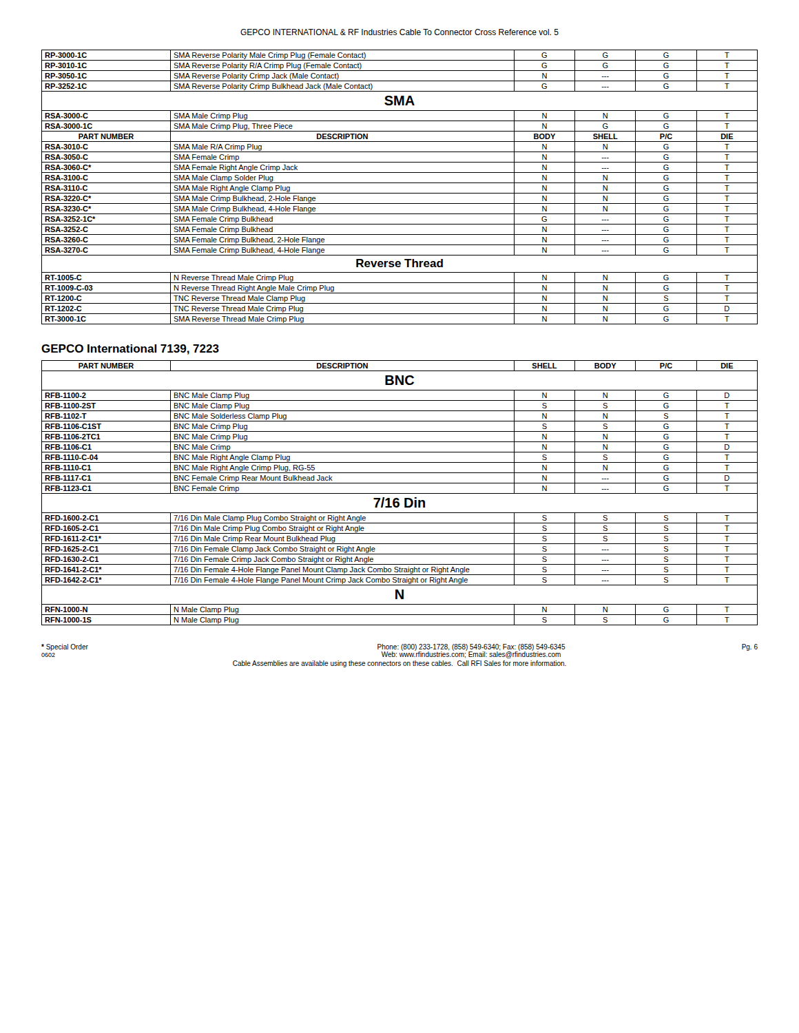GEPCO INTERNATIONAL & RF Industries Cable To Connector Cross Reference vol. 5
| RP-3000-1C | SMA Reverse Polarity Male Crimp Plug (Female Contact) | G | G | G | T |
| RP-3010-1C | SMA Reverse Polarity R/A Crimp Plug (Female Contact) | G | G | G | T |
| RP-3050-1C | SMA Reverse Polarity Crimp Jack (Male Contact) | N | --- | G | T |
| RP-3252-1C | SMA Reverse Polarity Crimp Bulkhead Jack (Male Contact) | G | --- | G | T |
| SMA |
| RSA-3000-C | SMA Male Crimp Plug | N | N | G | T |
| RSA-3000-1C | SMA Male Crimp Plug, Three Piece | N | G | G | T |
| PART NUMBER | DESCRIPTION | BODY | SHELL | P/C | DIE |
| RSA-3010-C | SMA Male R/A Crimp Plug | N | N | G | T |
| RSA-3050-C | SMA Female Crimp | N | --- | G | T |
| RSA-3060-C* | SMA Female Right Angle Crimp Jack | N | --- | G | T |
| RSA-3100-C | SMA Male Clamp Solder Plug | N | N | G | T |
| RSA-3110-C | SMA Male Right Angle Clamp Plug | N | N | G | T |
| RSA-3220-C* | SMA Male Crimp Bulkhead, 2-Hole Flange | N | N | G | T |
| RSA-3230-C* | SMA Male Crimp Bulkhead, 4-Hole Flange | N | N | G | T |
| RSA-3252-1C* | SMA Female Crimp Bulkhead | G | --- | G | T |
| RSA-3252-C | SMA Female Crimp Bulkhead | N | --- | G | T |
| RSA-3260-C | SMA Female Crimp Bulkhead, 2-Hole Flange | N | --- | G | T |
| RSA-3270-C | SMA Female Crimp Bulkhead, 4-Hole Flange | N | --- | G | T |
| Reverse Thread |
| RT-1005-C | N Reverse Thread Male Crimp Plug | N | N | G | T |
| RT-1009-C-03 | N Reverse Thread Right Angle Male Crimp Plug | N | N | G | T |
| RT-1200-C | TNC Reverse Thread Male Clamp Plug | N | N | S | T |
| RT-1202-C | TNC Reverse Thread Male Crimp Plug | N | N | G | D |
| RT-3000-1C | SMA Reverse Thread Male Crimp Plug | N | N | G | T |
GEPCO International 7139, 7223
| PART NUMBER | DESCRIPTION | SHELL | BODY | P/C | DIE |
| --- | --- | --- | --- | --- | --- |
| BNC |
| RFB-1100-2 | BNC Male Clamp Plug | N | N | G | D |
| RFB-1100-2ST | BNC Male Clamp Plug | S | S | G | T |
| RFB-1102-T | BNC Male Solderless Clamp Plug | N | N | S | T |
| RFB-1106-C1ST | BNC Male Crimp Plug | S | S | G | T |
| RFB-1106-2TC1 | BNC Male Crimp Plug | N | N | G | T |
| RFB-1106-C1 | BNC Male Crimp | N | N | G | D |
| RFB-1110-C-04 | BNC Male Right Angle Clamp Plug | S | S | G | T |
| RFB-1110-C1 | BNC Male Right Angle Crimp Plug, RG-55 | N | N | G | T |
| RFB-1117-C1 | BNC Female Crimp Rear Mount Bulkhead Jack | N | --- | G | D |
| RFB-1123-C1 | BNC Female Crimp | N | --- | G | T |
| 7/16 Din |
| RFD-1600-2-C1 | 7/16 Din Male Clamp Plug Combo Straight or Right Angle | S | S | S | T |
| RFD-1605-2-C1 | 7/16 Din Male Crimp Plug Combo Straight or Right Angle | S | S | S | T |
| RFD-1611-2-C1* | 7/16 Din Male Crimp Rear Mount Bulkhead Plug | S | S | S | T |
| RFD-1625-2-C1 | 7/16 Din Female Clamp Jack Combo Straight or Right Angle | S | --- | S | T |
| RFD-1630-2-C1 | 7/16 Din Female Crimp Jack Combo Straight or Right Angle | S | --- | S | T |
| RFD-1641-2-C1* | 7/16 Din Female 4-Hole Flange Panel Mount Clamp Jack Combo Straight or Right Angle | S | --- | S | T |
| RFD-1642-2-C1* | 7/16 Din Female 4-Hole Flange Panel Mount Crimp Jack Combo Straight or Right Angle | S | --- | S | T |
| N |
| RFN-1000-N | N Male Clamp Plug | N | N | G | T |
| RFN-1000-1S | N Male Clamp Plug | S | S | G | T |
* Special Order
0602
Phone: (800) 233-1728, (858) 549-6340; Fax: (858) 549-6345
Web: www.rfindustries.com; Email: sales@rfindustries.com
Pg. 6
Cable Assemblies are available using these connectors on these cables. Call RFI Sales for more information.